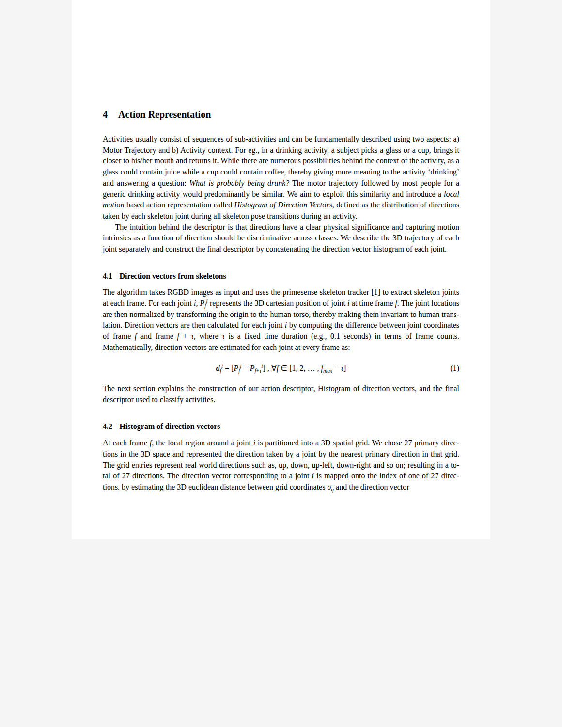4 Action Representation
Activities usually consist of sequences of sub-activities and can be fundamentally described using two aspects: a) Motor Trajectory and b) Activity context. For eg., in a drinking activity, a subject picks a glass or a cup, brings it closer to his/her mouth and returns it. While there are numerous possibilities behind the context of the activity, as a glass could contain juice while a cup could contain coffee, thereby giving more meaning to the activity ‘drinking’ and answering a question: What is probably being drunk? The motor trajectory followed by most people for a generic drinking activity would predominantly be similar. We aim to exploit this similarity and introduce a local motion based action representation called Histogram of Direction Vectors, defined as the distribution of directions taken by each skeleton joint during all skeleton pose transitions during an activity.
The intuition behind the descriptor is that directions have a clear physical significance and capturing motion intrinsics as a function of direction should be discriminative across classes. We describe the 3D trajectory of each joint separately and construct the final descriptor by concatenating the direction vector histogram of each joint.
4.1 Direction vectors from skeletons
The algorithm takes RGBD images as input and uses the primesense skeleton tracker [1] to extract skeleton joints at each frame. For each joint i, Pfi represents the 3D cartesian position of joint i at time frame f. The joint locations are then normalized by transforming the origin to the human torso, thereby making them invariant to human translation. Direction vectors are then calculated for each joint i by computing the difference between joint coordinates of frame f and frame f + τ, where τ is a fixed time duration (e.g., 0.1 seconds) in terms of frame counts. Mathematically, direction vectors are estimated for each joint at every frame as:
dfi = [Pfi − Pf+τi] , ∀f ∈ [1, 2, … , fmax − τ] (1)
The next section explains the construction of our action descriptor, Histogram of direction vectors, and the final descriptor used to classify activities.
4.2 Histogram of direction vectors
At each frame f, the local region around a joint i is partitioned into a 3D spatial grid. We chose 27 primary directions in the 3D space and represented the direction taken by a joint by the nearest primary direction in that grid. The grid entries represent real world directions such as, up, down, up-left, down-right and so on; resulting in a total of 27 directions. The direction vector corresponding to a joint i is mapped onto the index of one of 27 directions, by estimating the 3D euclidean distance between grid coordinates σq and the direction vector